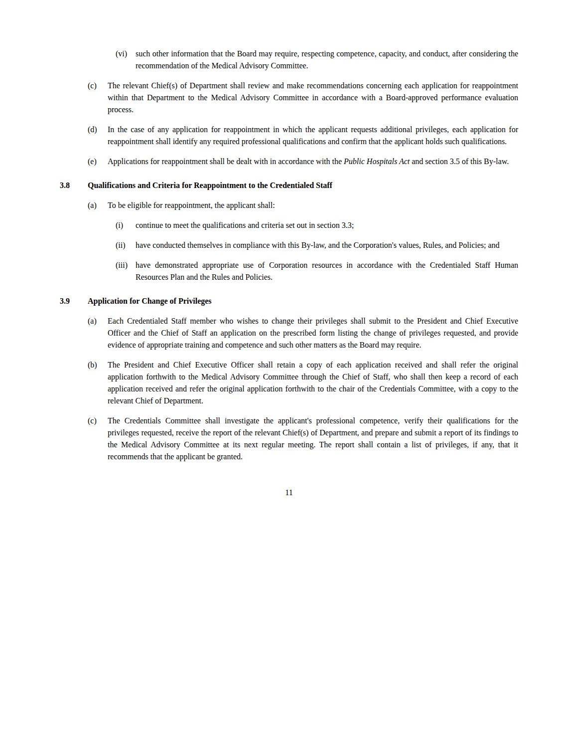(vi) such other information that the Board may require, respecting competence, capacity, and conduct, after considering the recommendation of the Medical Advisory Committee.
(c) The relevant Chief(s) of Department shall review and make recommendations concerning each application for reappointment within that Department to the Medical Advisory Committee in accordance with a Board-approved performance evaluation process.
(d) In the case of any application for reappointment in which the applicant requests additional privileges, each application for reappointment shall identify any required professional qualifications and confirm that the applicant holds such qualifications.
(e) Applications for reappointment shall be dealt with in accordance with the Public Hospitals Act and section 3.5 of this By-law.
3.8 Qualifications and Criteria for Reappointment to the Credentialed Staff
(a) To be eligible for reappointment, the applicant shall:
(i) continue to meet the qualifications and criteria set out in section 3.3;
(ii) have conducted themselves in compliance with this By-law, and the Corporation's values, Rules, and Policies; and
(iii) have demonstrated appropriate use of Corporation resources in accordance with the Credentialed Staff Human Resources Plan and the Rules and Policies.
3.9 Application for Change of Privileges
(a) Each Credentialed Staff member who wishes to change their privileges shall submit to the President and Chief Executive Officer and the Chief of Staff an application on the prescribed form listing the change of privileges requested, and provide evidence of appropriate training and competence and such other matters as the Board may require.
(b) The President and Chief Executive Officer shall retain a copy of each application received and shall refer the original application forthwith to the Medical Advisory Committee through the Chief of Staff, who shall then keep a record of each application received and refer the original application forthwith to the chair of the Credentials Committee, with a copy to the relevant Chief of Department.
(c) The Credentials Committee shall investigate the applicant's professional competence, verify their qualifications for the privileges requested, receive the report of the relevant Chief(s) of Department, and prepare and submit a report of its findings to the Medical Advisory Committee at its next regular meeting. The report shall contain a list of privileges, if any, that it recommends that the applicant be granted.
11